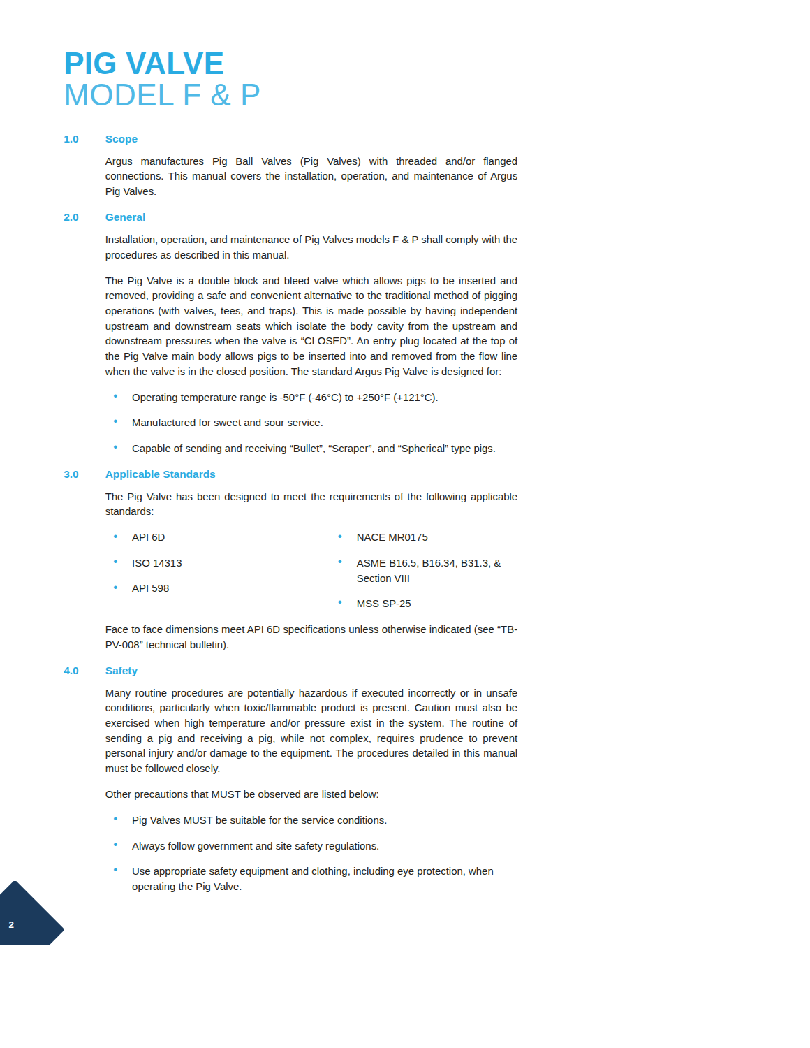PIG VALVEMODEL F & P
1.0
Scope
Argus manufactures Pig Ball Valves (Pig Valves) with threaded and/or flanged connections. This manual covers the installation, operation, and maintenance of Argus Pig Valves.
2.0
General
Installation, operation, and maintenance of Pig Valves models F & P shall comply with the procedures as described in this manual.
The Pig Valve is a double block and bleed valve which allows pigs to be inserted and removed, providing a safe and convenient alternative to the traditional method of pigging operations (with valves, tees, and traps). This is made possible by having independent upstream and downstream seats which isolate the body cavity from the upstream and downstream pressures when the valve is “CLOSED”. An entry plug located at the top of the Pig Valve main body allows pigs to be inserted into and removed from the flow line when the valve is in the closed position. The standard Argus Pig Valve is designed for:
Operating temperature range is -50°F (-46°C) to +250°F (+121°C).
Manufactured for sweet and sour service.
Capable of sending and receiving “Bullet”, “Scraper”, and “Spherical” type pigs.
3.0
Applicable Standards
The Pig Valve has been designed to meet the requirements of the following applicable standards:
API 6D
ISO 14313
API 598
NACE MR0175
ASME B16.5, B16.34, B31.3, & Section VIII
MSS SP-25
Face to face dimensions meet API 6D specifications unless otherwise indicated (see “TB-PV-008” technical bulletin).
4.0
Safety
Many routine procedures are potentially hazardous if executed incorrectly or in unsafe conditions, particularly when toxic/flammable product is present. Caution must also be exercised when high temperature and/or pressure exist in the system. The routine of sending a pig and receiving a pig, while not complex, requires prudence to prevent personal injury and/or damage to the equipment. The procedures detailed in this manual must be followed closely.
Other precautions that MUST be observed are listed below:
Pig Valves MUST be suitable for the service conditions.
Always follow government and site safety regulations.
Use appropriate safety equipment and clothing, including eye protection, when operating the Pig Valve.
2